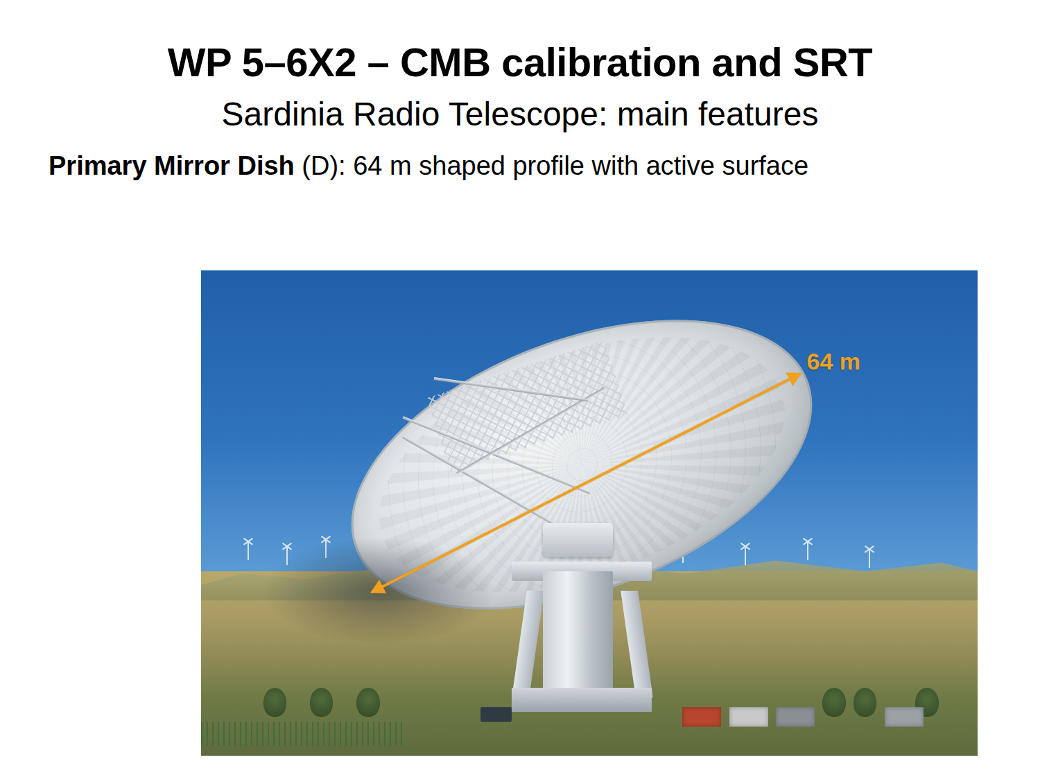WP 5–6X2 – CMB calibration and SRT
Sardinia Radio Telescope: main features
Primary Mirror Dish (D): 64 m shaped profile with active surface
64 m